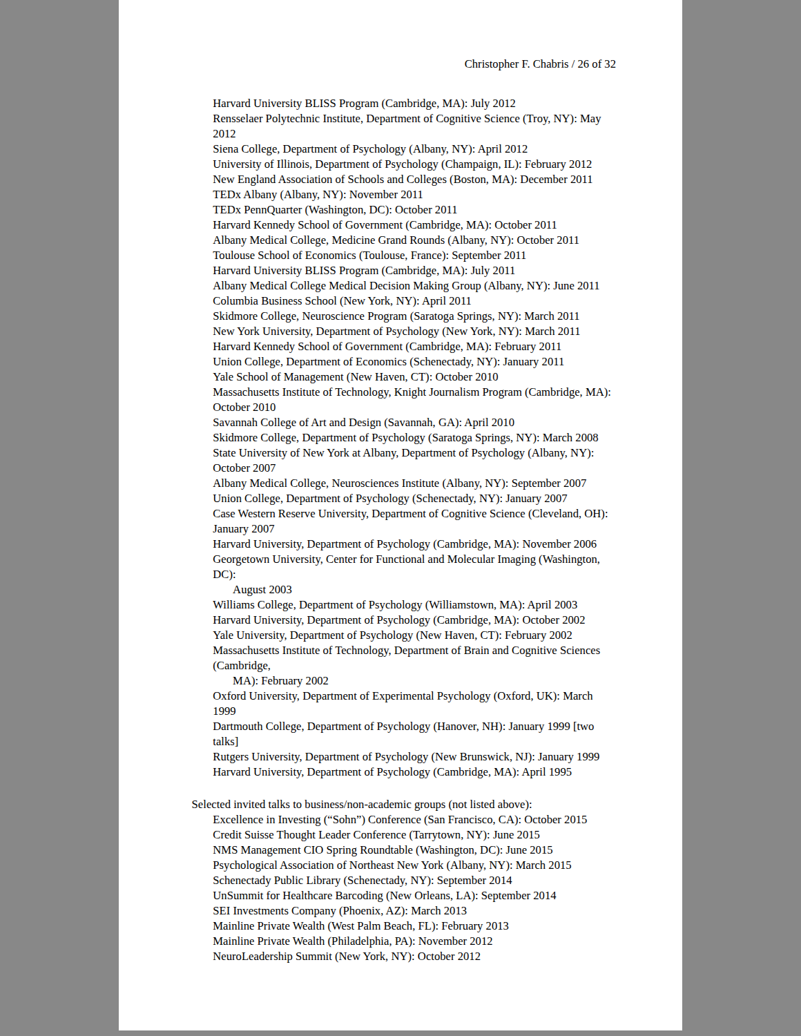Christopher F. Chabris / 26 of 32
Harvard University BLISS Program (Cambridge, MA): July 2012
Rensselaer Polytechnic Institute, Department of Cognitive Science (Troy, NY): May 2012
Siena College, Department of Psychology (Albany, NY): April 2012
University of Illinois, Department of Psychology (Champaign, IL): February 2012
New England Association of Schools and Colleges (Boston, MA): December 2011
TEDx Albany (Albany, NY): November 2011
TEDx PennQuarter (Washington, DC): October 2011
Harvard Kennedy School of Government (Cambridge, MA): October 2011
Albany Medical College, Medicine Grand Rounds (Albany, NY): October 2011
Toulouse School of Economics (Toulouse, France): September 2011
Harvard University BLISS Program (Cambridge, MA): July 2011
Albany Medical College Medical Decision Making Group (Albany, NY): June 2011
Columbia Business School (New York, NY): April 2011
Skidmore College, Neuroscience Program (Saratoga Springs, NY): March 2011
New York University, Department of Psychology (New York, NY): March 2011
Harvard Kennedy School of Government (Cambridge, MA): February 2011
Union College, Department of Economics (Schenectady, NY): January 2011
Yale School of Management (New Haven, CT): October 2010
Massachusetts Institute of Technology, Knight Journalism Program (Cambridge, MA): October 2010
Savannah College of Art and Design (Savannah, GA): April 2010
Skidmore College, Department of Psychology (Saratoga Springs, NY): March 2008
State University of New York at Albany, Department of Psychology (Albany, NY): October 2007
Albany Medical College, Neurosciences Institute (Albany, NY): September 2007
Union College, Department of Psychology (Schenectady, NY): January 2007
Case Western Reserve University, Department of Cognitive Science (Cleveland, OH): January 2007
Harvard University, Department of Psychology (Cambridge, MA): November 2006
Georgetown University, Center for Functional and Molecular Imaging (Washington, DC):
August 2003
Williams College, Department of Psychology (Williamstown, MA): April 2003
Harvard University, Department of Psychology (Cambridge, MA): October 2002
Yale University, Department of Psychology (New Haven, CT): February 2002
Massachusetts Institute of Technology, Department of Brain and Cognitive Sciences (Cambridge,
MA): February 2002
Oxford University, Department of Experimental Psychology (Oxford, UK): March 1999
Dartmouth College, Department of Psychology (Hanover, NH): January 1999 [two talks]
Rutgers University, Department of Psychology (New Brunswick, NJ): January 1999
Harvard University, Department of Psychology (Cambridge, MA): April 1995
Selected invited talks to business/non-academic groups (not listed above):
Excellence in Investing (“Sohn”) Conference (San Francisco, CA): October 2015
Credit Suisse Thought Leader Conference (Tarrytown, NY): June 2015
NMS Management CIO Spring Roundtable (Washington, DC): June 2015
Psychological Association of Northeast New York (Albany, NY): March 2015
Schenectady Public Library (Schenectady, NY): September 2014
UnSummit for Healthcare Barcoding (New Orleans, LA): September 2014
SEI Investments Company (Phoenix, AZ): March 2013
Mainline Private Wealth (West Palm Beach, FL): February 2013
Mainline Private Wealth (Philadelphia, PA): November 2012
NeuroLeadership Summit (New York, NY): October 2012